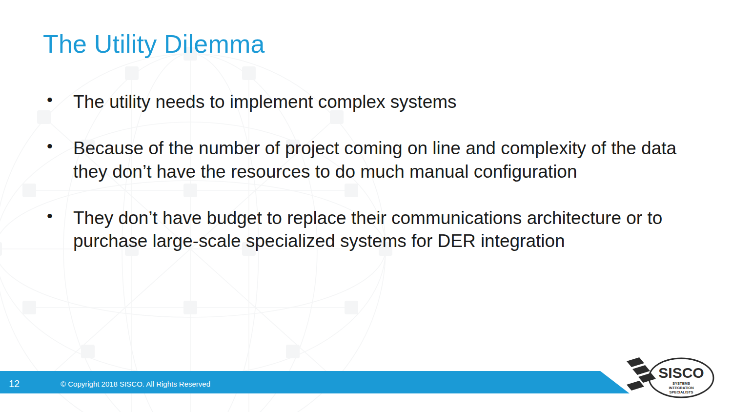The Utility Dilemma
The utility needs to implement complex systems
Because of the number of project coming on line and complexity of the data they don’t have the resources to do much manual configuration
They don’t have budget to replace their communications architecture or to purchase large-scale specialized systems for DER integration
12
© Copyright 2018 SISCO. All Rights Reserved
SISCO SYSTEMS INTEGRATION SPECIALISTS